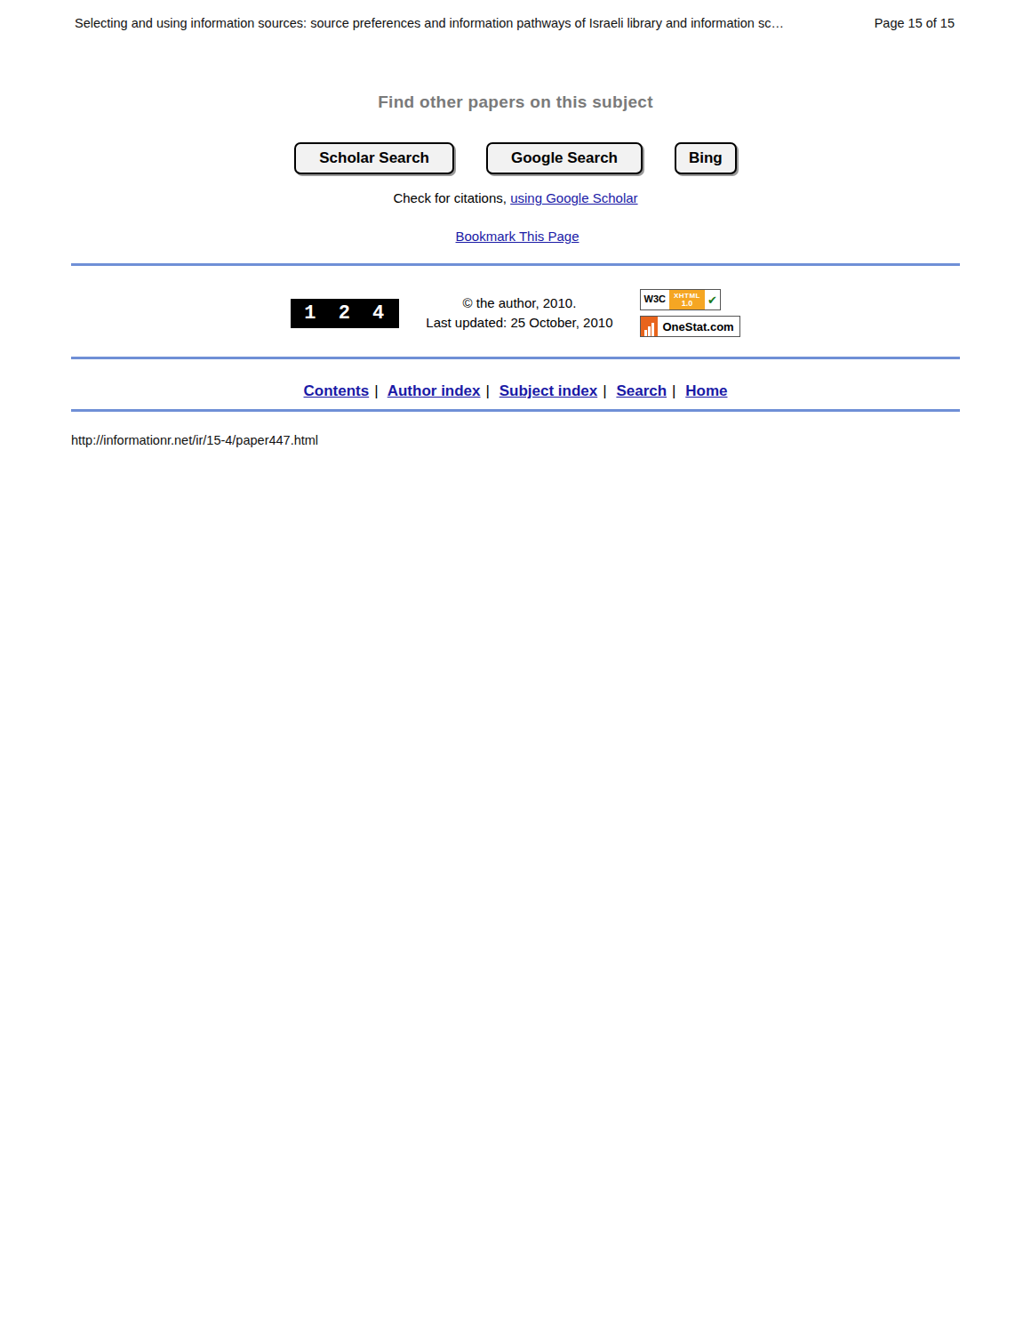Selecting and using information sources: source preferences and information pathways of Israeli library and information sc…
Page 15 of 15
Find other papers on this subject
Scholar Search Google Search Bing
Check for citations, using Google Scholar
Bookmark This Page
1 2 4
© the author, 2010.
Last updated: 25 October, 2010
W3C XHTML 1.0 ✔
OneStat.com
Contents| Author index| Subject index| Search| Home
http://informationr.net/ir/15-4/paper447.html